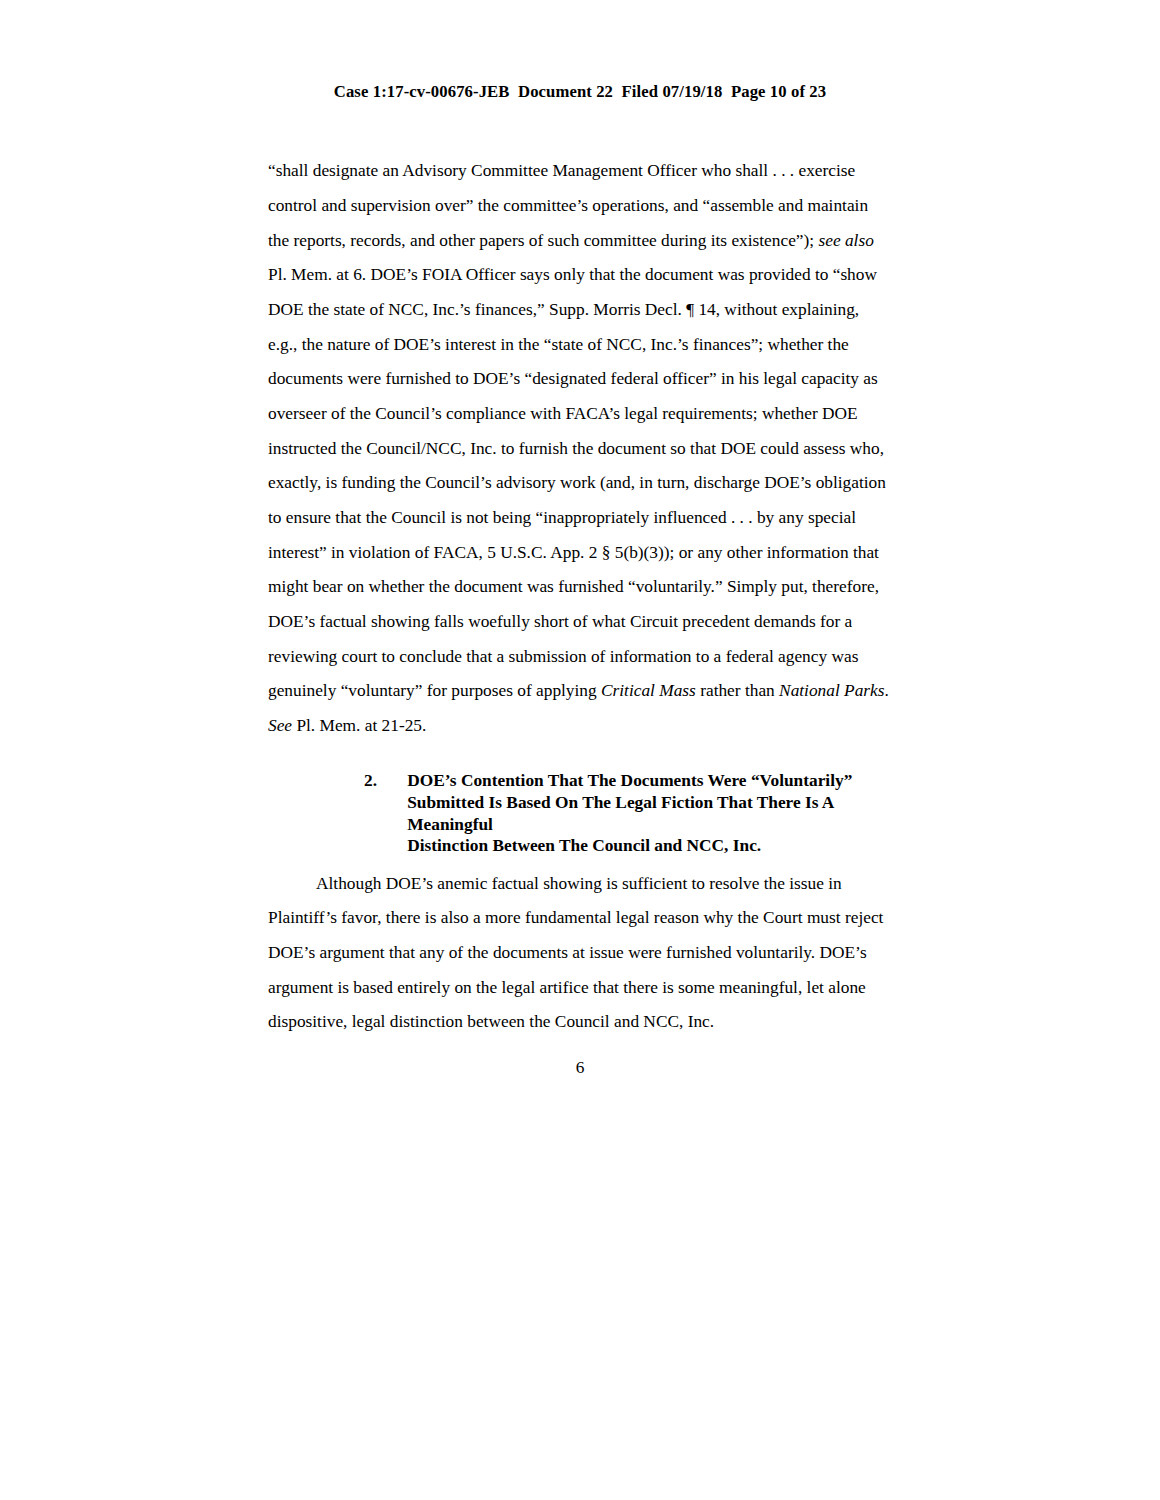Case 1:17-cv-00676-JEB Document 22 Filed 07/19/18 Page 10 of 23
“shall designate an Advisory Committee Management Officer who shall . . . exercise control and supervision over” the committee’s operations, and “assemble and maintain the reports, records, and other papers of such committee during its existence”); see also Pl. Mem. at 6. DOE’s FOIA Officer says only that the document was provided to “show DOE the state of NCC, Inc.’s finances,” Supp. Morris Decl. ¶ 14, without explaining, e.g., the nature of DOE’s interest in the “state of NCC, Inc.’s finances”; whether the documents were furnished to DOE’s “designated federal officer” in his legal capacity as overseer of the Council’s compliance with FACA’s legal requirements; whether DOE instructed the Council/NCC, Inc. to furnish the document so that DOE could assess who, exactly, is funding the Council’s advisory work (and, in turn, discharge DOE’s obligation to ensure that the Council is not being “inappropriately influenced . . . by any special interest” in violation of FACA, 5 U.S.C. App. 2 § 5(b)(3)); or any other information that might bear on whether the document was furnished “voluntarily.” Simply put, therefore, DOE’s factual showing falls woefully short of what Circuit precedent demands for a reviewing court to conclude that a submission of information to a federal agency was genuinely “voluntary” for purposes of applying Critical Mass rather than National Parks. See Pl. Mem. at 21-25.
2.
DOE’s Contention That The Documents Were “Voluntarily” Submitted Is Based On The Legal Fiction That There Is A Meaningful Distinction Between The Council and NCC, Inc.
Although DOE’s anemic factual showing is sufficient to resolve the issue in Plaintiff’s favor, there is also a more fundamental legal reason why the Court must reject DOE’s argument that any of the documents at issue were furnished voluntarily. DOE’s argument is based entirely on the legal artifice that there is some meaningful, let alone dispositive, legal distinction between the Council and NCC, Inc.
6